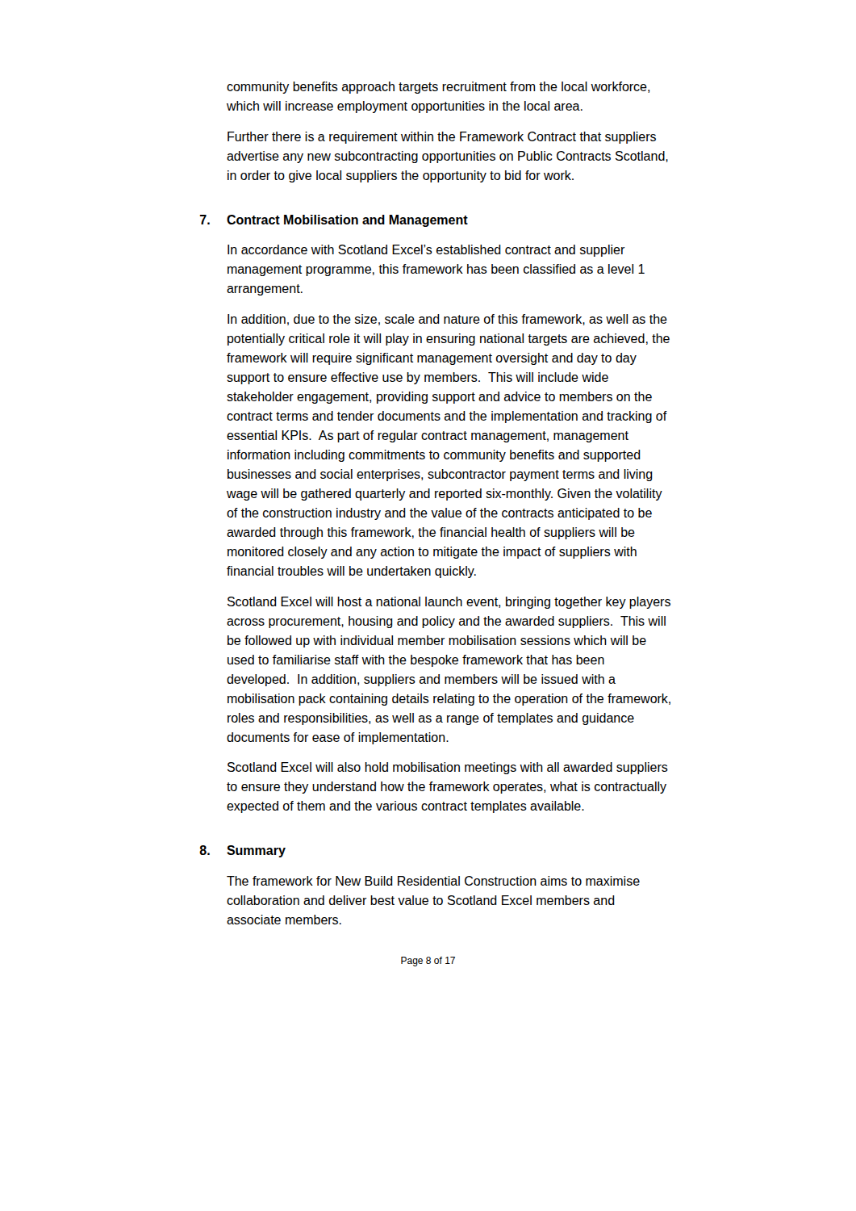community benefits approach targets recruitment from the local workforce, which will increase employment opportunities in the local area.
Further there is a requirement within the Framework Contract that suppliers advertise any new subcontracting opportunities on Public Contracts Scotland, in order to give local suppliers the opportunity to bid for work.
Contract Mobilisation and Management
In accordance with Scotland Excel’s established contract and supplier management programme, this framework has been classified as a level 1 arrangement.
In addition, due to the size, scale and nature of this framework, as well as the potentially critical role it will play in ensuring national targets are achieved, the framework will require significant management oversight and day to day support to ensure effective use by members. This will include wide stakeholder engagement, providing support and advice to members on the contract terms and tender documents and the implementation and tracking of essential KPIs. As part of regular contract management, management information including commitments to community benefits and supported businesses and social enterprises, subcontractor payment terms and living wage will be gathered quarterly and reported six-monthly. Given the volatility of the construction industry and the value of the contracts anticipated to be awarded through this framework, the financial health of suppliers will be monitored closely and any action to mitigate the impact of suppliers with financial troubles will be undertaken quickly.
Scotland Excel will host a national launch event, bringing together key players across procurement, housing and policy and the awarded suppliers. This will be followed up with individual member mobilisation sessions which will be used to familiarise staff with the bespoke framework that has been developed. In addition, suppliers and members will be issued with a mobilisation pack containing details relating to the operation of the framework, roles and responsibilities, as well as a range of templates and guidance documents for ease of implementation.
Scotland Excel will also hold mobilisation meetings with all awarded suppliers to ensure they understand how the framework operates, what is contractually expected of them and the various contract templates available.
Summary
The framework for New Build Residential Construction aims to maximise collaboration and deliver best value to Scotland Excel members and associate members.
Page 8 of 17